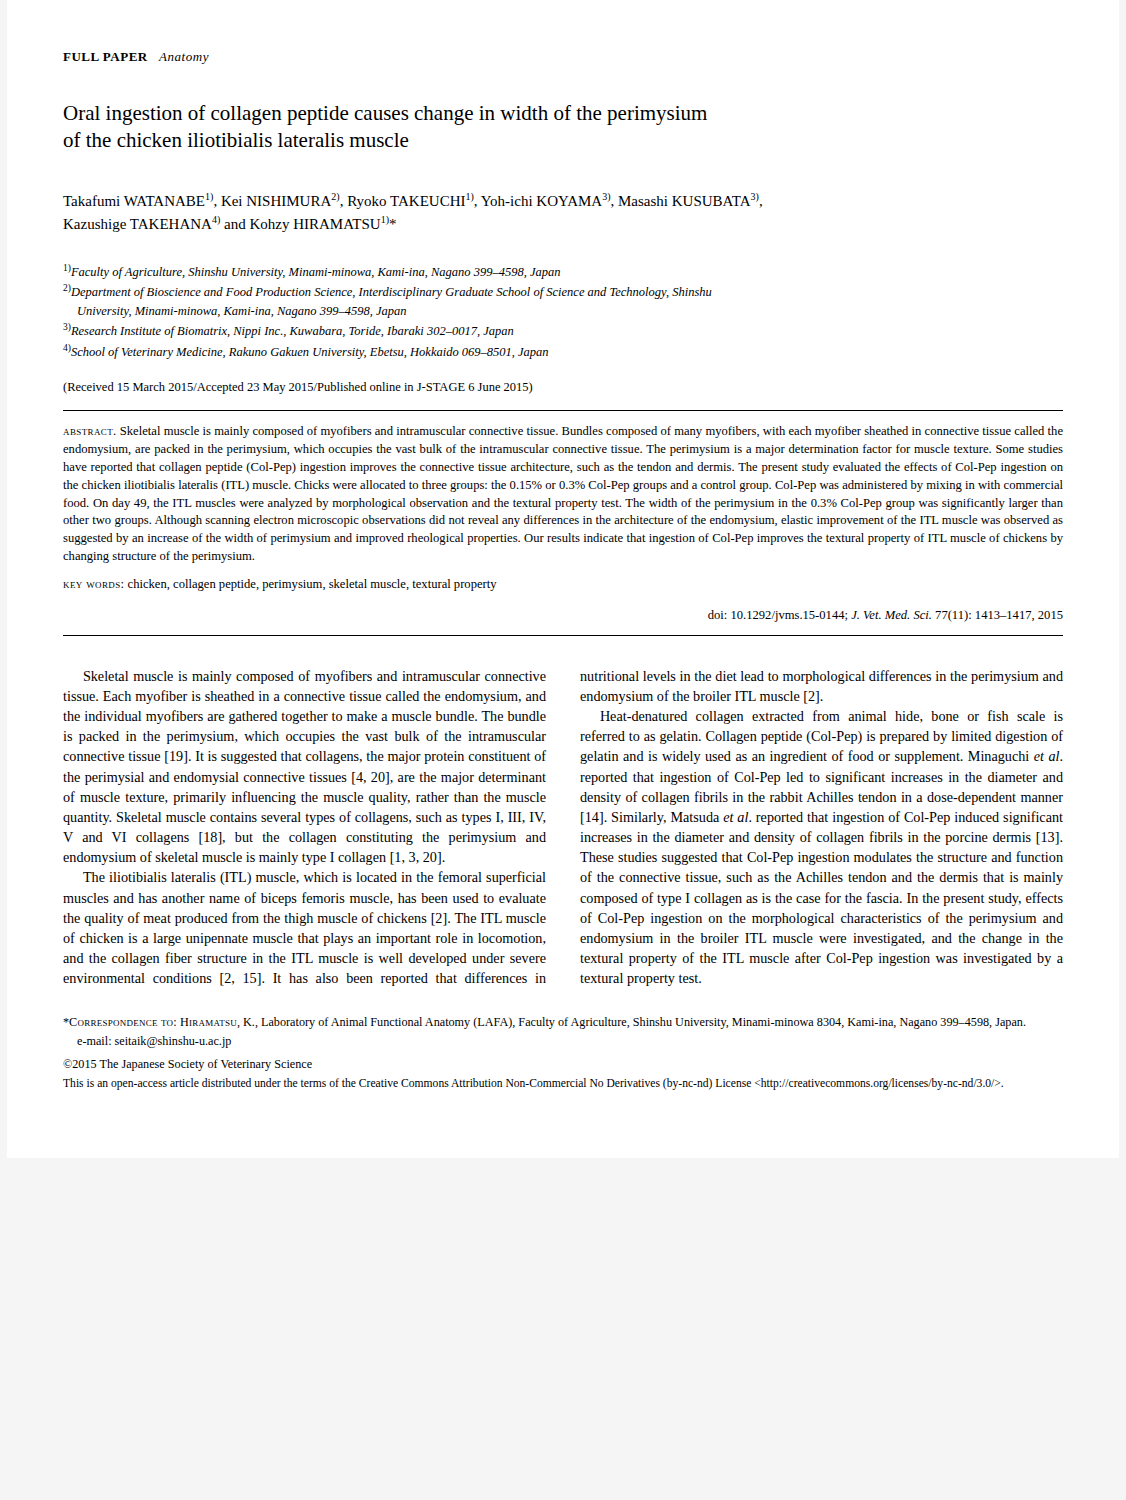FULL PAPER Anatomy
Oral ingestion of collagen peptide causes change in width of the perimysium
of the chicken iliotibialis lateralis muscle
Takafumi WATANABE1), Kei NISHIMURA2), Ryoko TAKEUCHI1), Yoh-ichi KOYAMA3), Masashi KUSUBATA3),
Kazushige TAKEHANA4) and Kohzy HIRAMATSU1)*
1)Faculty of Agriculture, Shinshu University, Minami-minowa, Kami-ina, Nagano 399–4598, Japan
2)Department of Bioscience and Food Production Science, Interdisciplinary Graduate School of Science and Technology, Shinshu
University, Minami-minowa, Kami-ina, Nagano 399–4598, Japan
3)Research Institute of Biomatrix, Nippi Inc., Kuwabara, Toride, Ibaraki 302–0017, Japan
4)School of Veterinary Medicine, Rakuno Gakuen University, Ebetsu, Hokkaido 069–8501, Japan
(Received 15 March 2015/Accepted 23 May 2015/Published online in J-STAGE 6 June 2015)
abstract. Skeletal muscle is mainly composed of myofibers and intramuscular connective tissue. Bundles composed of many myofibers, with each myofiber sheathed in connective tissue called the endomysium, are packed in the perimysium, which occupies the vast bulk of the intramuscular connective tissue. The perimysium is a major determination factor for muscle texture. Some studies have reported that collagen peptide (Col-Pep) ingestion improves the connective tissue architecture, such as the tendon and dermis. The present study evaluated the effects of Col-Pep ingestion on the chicken iliotibialis lateralis (ITL) muscle. Chicks were allocated to three groups: the 0.15% or 0.3% Col-Pep groups and a control group. Col-Pep was administered by mixing in with commercial food. On day 49, the ITL muscles were analyzed by morphological observation and the textural property test. The width of the perimysium in the 0.3% Col-Pep group was significantly larger than other two groups. Although scanning electron microscopic observations did not reveal any differences in the architecture of the endomysium, elastic improvement of the ITL muscle was observed as suggested by an increase of the width of perimysium and improved rheological properties. Our results indicate that ingestion of Col-Pep improves the textural property of ITL muscle of chickens by changing structure of the perimysium.
key words: chicken, collagen peptide, perimysium, skeletal muscle, textural property
doi: 10.1292/jvms.15-0144; J. Vet. Med. Sci. 77(11): 1413–1417, 2015
Skeletal muscle is mainly composed of myofibers and intramuscular connective tissue. Each myofiber is sheathed in a connective tissue called the endomysium, and the individual myofibers are gathered together to make a muscle bundle. The bundle is packed in the perimysium, which occupies the vast bulk of the intramuscular connective tissue [19]. It is suggested that collagens, the major protein constituent of the perimysial and endomysial connective tissues [4, 20], are the major determinant of muscle texture, primarily influencing the muscle quality, rather than the muscle quantity. Skeletal muscle contains several types of collagens, such as types I, III, IV, V and VI collagens [18], but the collagen constituting the perimysium and endomysium of skeletal muscle is mainly type I collagen [1, 3, 20].
The iliotibialis lateralis (ITL) muscle, which is located in the femoral superficial muscles and has another name of biceps femoris muscle, has been used to evaluate the quality of meat produced from the thigh muscle of chickens [2]. The ITL muscle of chicken is a large unipennate muscle that plays an important role in locomotion, and the collagen fiber structure in the ITL muscle is well developed under severe environmental conditions [2, 15]. It has also been reported that differences in nutritional levels in the diet lead to morphological differences in the perimysium and endomysium of the broiler ITL muscle [2].
Heat-denatured collagen extracted from animal hide, bone or fish scale is referred to as gelatin. Collagen peptide (Col-Pep) is prepared by limited digestion of gelatin and is widely used as an ingredient of food or supplement. Minaguchi et al. reported that ingestion of Col-Pep led to significant increases in the diameter and density of collagen fibrils in the rabbit Achilles tendon in a dose-dependent manner [14]. Similarly, Matsuda et al. reported that ingestion of Col-Pep induced significant increases in the diameter and density of collagen fibrils in the porcine dermis [13]. These studies suggested that Col-Pep ingestion modulates the structure and function of the connective tissue, such as the Achilles tendon and the dermis that is mainly composed of type I collagen as is the case for the fascia. In the present study, effects of Col-Pep ingestion on the morphological characteristics of the perimysium and endomysium in the broiler ITL muscle were investigated, and the change in the textural property of the ITL muscle after Col-Pep ingestion was investigated by a textural property test.
*Correspondence to: Hiramatsu, K., Laboratory of Animal Functional Anatomy (LAFA), Faculty of Agriculture, Shinshu University, Minami-minowa 8304, Kami-ina, Nagano 399–4598, Japan.
e-mail: seitaik@shinshu-u.ac.jp
©2015 The Japanese Society of Veterinary Science
This is an open-access article distributed under the terms of the Creative Commons Attribution Non-Commercial No Derivatives (by-nc-nd) License <http://creativecommons.org/licenses/by-nc-nd/3.0/>.